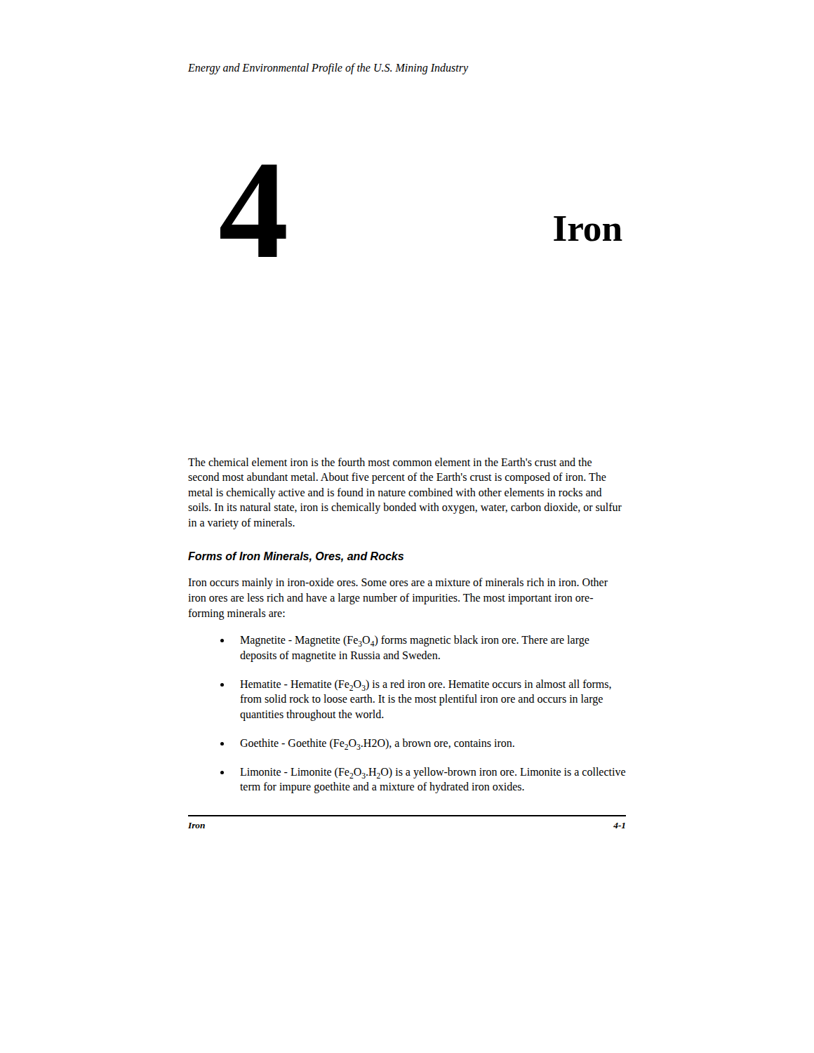Energy and Environmental Profile of the U.S. Mining Industry
4
Iron
The chemical element iron is the fourth most common element in the Earth's crust and the second most abundant metal. About five percent of the Earth's crust is composed of iron. The metal is chemically active and is found in nature combined with other elements in rocks and soils. In its natural state, iron is chemically bonded with oxygen, water, carbon dioxide, or sulfur in a variety of minerals.
Forms of Iron Minerals, Ores, and Rocks
Iron occurs mainly in iron-oxide ores. Some ores are a mixture of minerals rich in iron. Other iron ores are less rich and have a large number of impurities. The most important iron ore-forming minerals are:
Magnetite - Magnetite (Fe3O4) forms magnetic black iron ore. There are large deposits of magnetite in Russia and Sweden.
Hematite - Hematite (Fe2O3) is a red iron ore. Hematite occurs in almost all forms, from solid rock to loose earth. It is the most plentiful iron ore and occurs in large quantities throughout the world.
Goethite - Goethite (Fe2O3.H2O), a brown ore, contains iron.
Limonite - Limonite (Fe2O3.H2O) is a yellow-brown iron ore. Limonite is a collective term for impure goethite and a mixture of hydrated iron oxides.
Iron 4-1